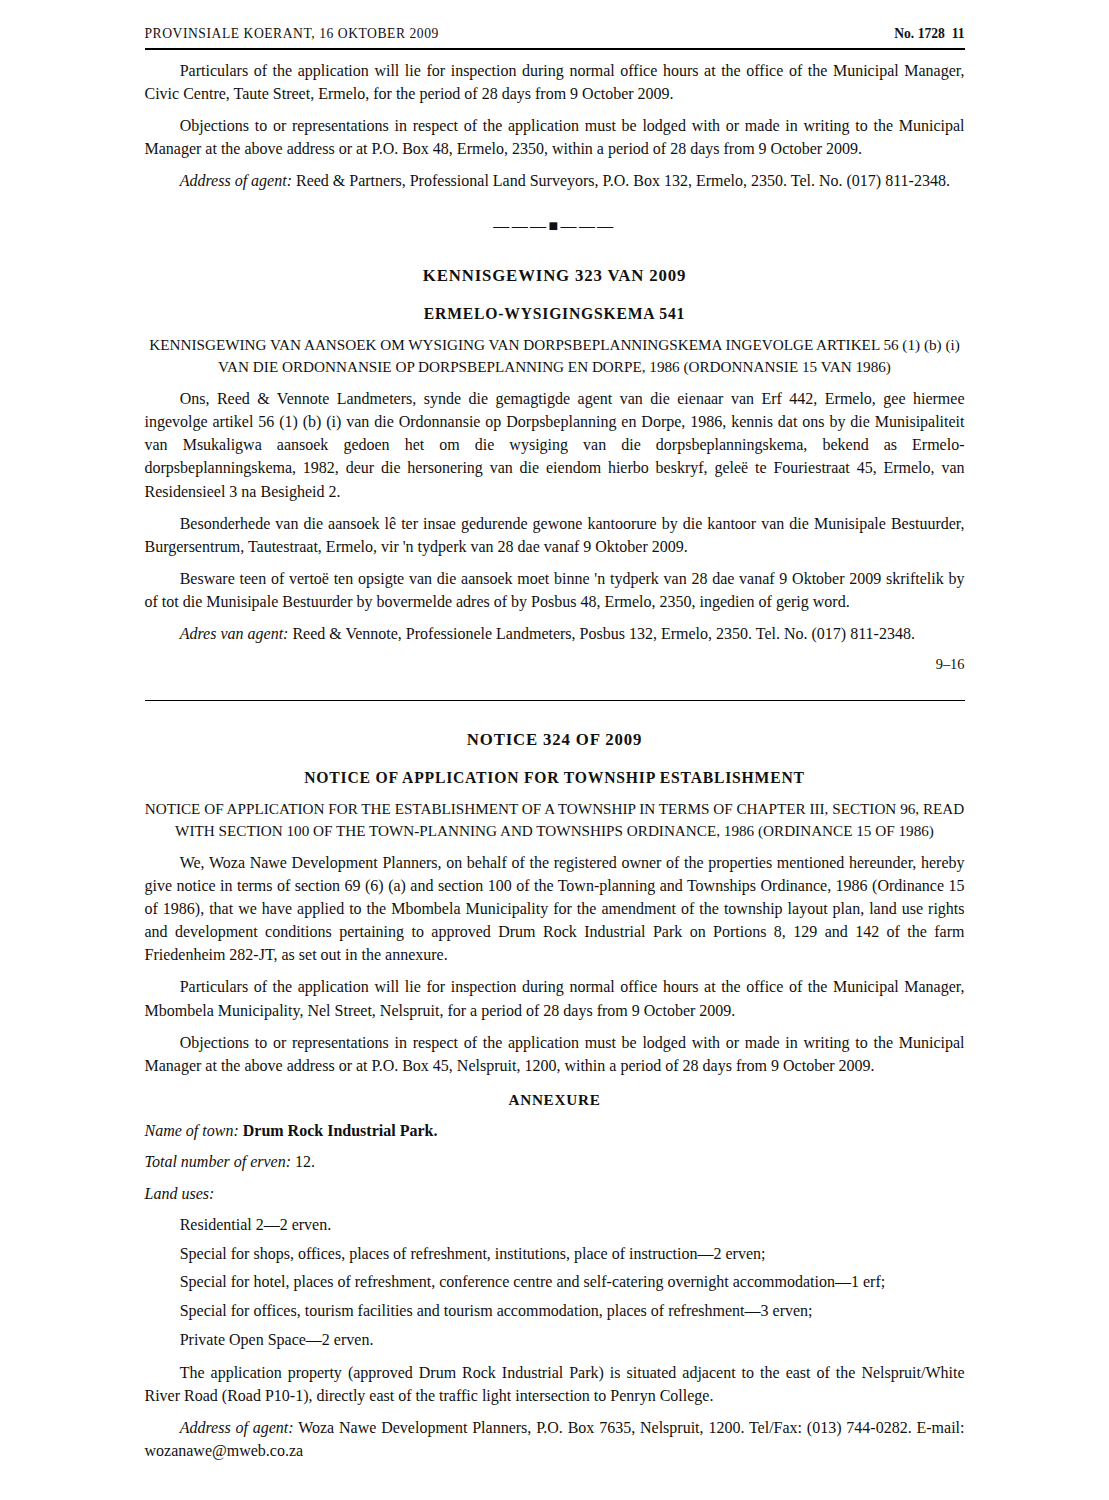PROVINSIALE KOERANT, 16 OKTOBER 2009 No. 1728 11
Particulars of the application will lie for inspection during normal office hours at the office of the Municipal Manager, Civic Centre, Taute Street, Ermelo, for the period of 28 days from 9 October 2009.
Objections to or representations in respect of the application must be lodged with or made in writing to the Municipal Manager at the above address or at P.O. Box 48, Ermelo, 2350, within a period of 28 days from 9 October 2009.
Address of agent: Reed & Partners, Professional Land Surveyors, P.O. Box 132, Ermelo, 2350. Tel. No. (017) 811-2348.
KENNISGEWING 323 VAN 2009
ERMELO-WYSIGINGSKEMA 541
KENNISGEWING VAN AANSOEK OM WYSIGING VAN DORPSBEPLANNINGSKEMA INGEVOLGE ARTIKEL 56 (1) (b) (i) VAN DIE ORDONNANSIE OP DORPSBEPLANNING EN DORPE, 1986 (ORDONNANSIE 15 VAN 1986)
Ons, Reed & Vennote Landmeters, synde die gemagtigde agent van die eienaar van Erf 442, Ermelo, gee hiermee ingevolge artikel 56 (1) (b) (i) van die Ordonnansie op Dorpsbeplanning en Dorpe, 1986, kennis dat ons by die Munisipaliteit van Msukaligwa aansoek gedoen het om die wysiging van die dorpsbeplanningskema, bekend as Ermelo-dorpsbeplanningskema, 1982, deur die hersonering van die eiendom hierbo beskryf, geleë te Fouriestraat 45, Ermelo, van Residensieel 3 na Besigheid 2.
Besonderhede van die aansoek lê ter insae gedurende gewone kantoorure by die kantoor van die Munisipale Bestuurder, Burgersentrum, Tautestraat, Ermelo, vir 'n tydperk van 28 dae vanaf 9 Oktober 2009.
Besware teen of vertoë ten opsigte van die aansoek moet binne 'n tydperk van 28 dae vanaf 9 Oktober 2009 skriftelik by of tot die Munisipale Bestuurder by bovermelde adres of by Posbus 48, Ermelo, 2350, ingedien of gerig word.
Adres van agent: Reed & Vennote, Professionele Landmeters, Posbus 132, Ermelo, 2350. Tel. No. (017) 811-2348.
9–16
NOTICE 324 OF 2009
NOTICE OF APPLICATION FOR TOWNSHIP ESTABLISHMENT
NOTICE OF APPLICATION FOR THE ESTABLISHMENT OF A TOWNSHIP IN TERMS OF CHAPTER III, SECTION 96, READ WITH SECTION 100 OF THE TOWN-PLANNING AND TOWNSHIPS ORDINANCE, 1986 (ORDINANCE 15 OF 1986)
We, Woza Nawe Development Planners, on behalf of the registered owner of the properties mentioned hereunder, hereby give notice in terms of section 69 (6) (a) and section 100 of the Town-planning and Townships Ordinance, 1986 (Ordinance 15 of 1986), that we have applied to the Mbombela Municipality for the amendment of the township layout plan, land use rights and development conditions pertaining to approved Drum Rock Industrial Park on Portions 8, 129 and 142 of the farm Friedenheim 282-JT, as set out in the annexure.
Particulars of the application will lie for inspection during normal office hours at the office of the Municipal Manager, Mbombela Municipality, Nel Street, Nelspruit, for a period of 28 days from 9 October 2009.
Objections to or representations in respect of the application must be lodged with or made in writing to the Municipal Manager at the above address or at P.O. Box 45, Nelspruit, 1200, within a period of 28 days from 9 October 2009.
ANNEXURE
Name of town: Drum Rock Industrial Park.
Total number of erven: 12.
Land uses:
Residential 2—2 erven.
Special for shops, offices, places of refreshment, institutions, place of instruction—2 erven;
Special for hotel, places of refreshment, conference centre and self-catering overnight accommodation—1 erf;
Special for offices, tourism facilities and tourism accommodation, places of refreshment—3 erven;
Private Open Space—2 erven.
The application property (approved Drum Rock Industrial Park) is situated adjacent to the east of the Nelspruit/White River Road (Road P10-1), directly east of the traffic light intersection to Penryn College.
Address of agent: Woza Nawe Development Planners, P.O. Box 7635, Nelspruit, 1200. Tel/Fax: (013) 744-0282. E-mail: wozanawe@mweb.co.za